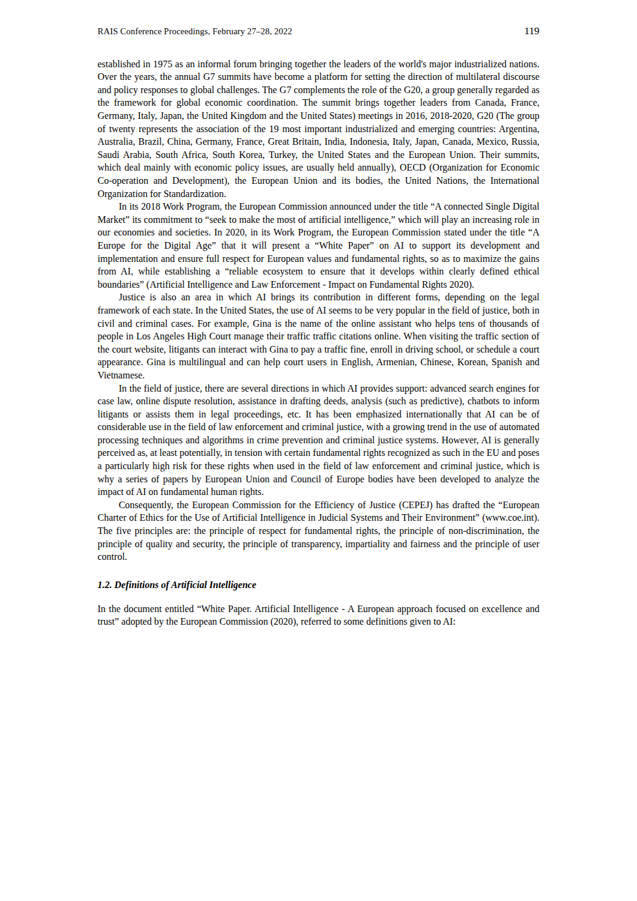RAIS Conference Proceedings, February 27–28, 2022 119
established in 1975 as an informal forum bringing together the leaders of the world's major industrialized nations. Over the years, the annual G7 summits have become a platform for setting the direction of multilateral discourse and policy responses to global challenges. The G7 complements the role of the G20, a group generally regarded as the framework for global economic coordination. The summit brings together leaders from Canada, France, Germany, Italy, Japan, the United Kingdom and the United States) meetings in 2016, 2018-2020, G20 (The group of twenty represents the association of the 19 most important industrialized and emerging countries: Argentina, Australia, Brazil, China, Germany, France, Great Britain, India, Indonesia, Italy, Japan, Canada, Mexico, Russia, Saudi Arabia, South Africa, South Korea, Turkey, the United States and the European Union. Their summits, which deal mainly with economic policy issues, are usually held annually), OECD (Organization for Economic Co-operation and Development), the European Union and its bodies, the United Nations, the International Organization for Standardization.
In its 2018 Work Program, the European Commission announced under the title “A connected Single Digital Market” its commitment to “seek to make the most of artificial intelligence,” which will play an increasing role in our economies and societies. In 2020, in its Work Program, the European Commission stated under the title “A Europe for the Digital Age” that it will present a “White Paper” on AI to support its development and implementation and ensure full respect for European values and fundamental rights, so as to maximize the gains from AI, while establishing a “reliable ecosystem to ensure that it develops within clearly defined ethical boundaries” (Artificial Intelligence and Law Enforcement - Impact on Fundamental Rights 2020).
Justice is also an area in which AI brings its contribution in different forms, depending on the legal framework of each state. In the United States, the use of AI seems to be very popular in the field of justice, both in civil and criminal cases. For example, Gina is the name of the online assistant who helps tens of thousands of people in Los Angeles High Court manage their traffic traffic citations online. When visiting the traffic section of the court website, litigants can interact with Gina to pay a traffic fine, enroll in driving school, or schedule a court appearance. Gina is multilingual and can help court users in English, Armenian, Chinese, Korean, Spanish and Vietnamese.
In the field of justice, there are several directions in which AI provides support: advanced search engines for case law, online dispute resolution, assistance in drafting deeds, analysis (such as predictive), chatbots to inform litigants or assists them in legal proceedings, etc. It has been emphasized internationally that AI can be of considerable use in the field of law enforcement and criminal justice, with a growing trend in the use of automated processing techniques and algorithms in crime prevention and criminal justice systems. However, AI is generally perceived as, at least potentially, in tension with certain fundamental rights recognized as such in the EU and poses a particularly high risk for these rights when used in the field of law enforcement and criminal justice, which is why a series of papers by European Union and Council of Europe bodies have been developed to analyze the impact of AI on fundamental human rights.
Consequently, the European Commission for the Efficiency of Justice (CEPEJ) has drafted the “European Charter of Ethics for the Use of Artificial Intelligence in Judicial Systems and Their Environment” (www.coe.int). The five principles are: the principle of respect for fundamental rights, the principle of non-discrimination, the principle of quality and security, the principle of transparency, impartiality and fairness and the principle of user control.
1.2. Definitions of Artificial Intelligence
In the document entitled “White Paper. Artificial Intelligence - A European approach focused on excellence and trust” adopted by the European Commission (2020), referred to some definitions given to AI: